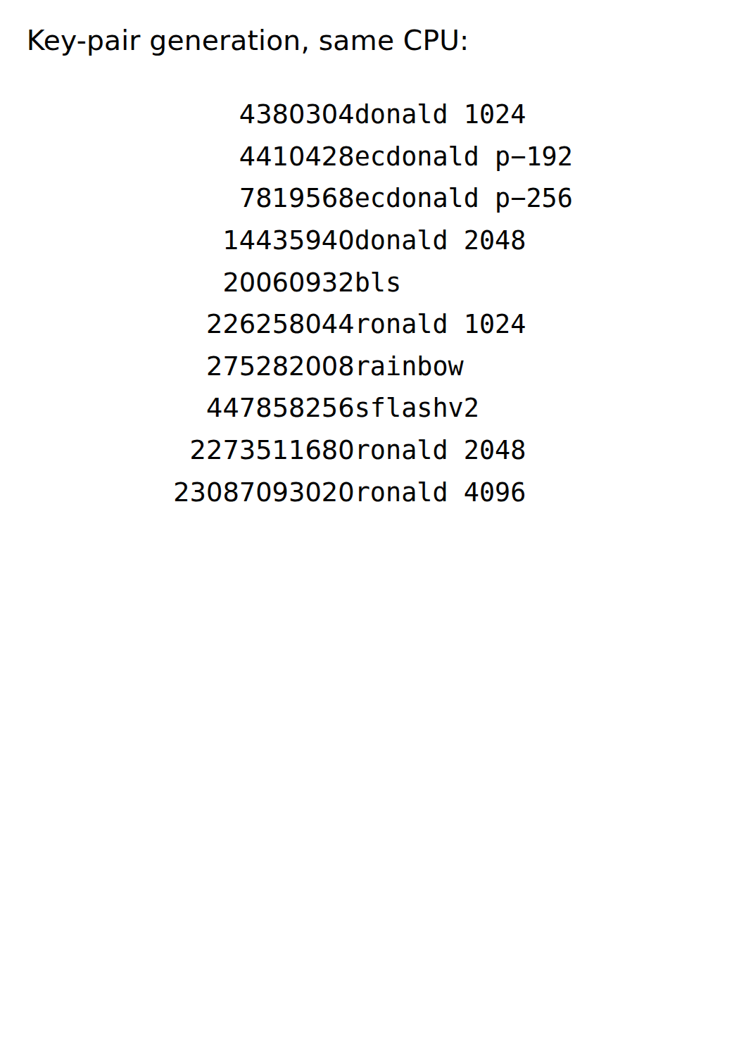Key-pair generation, same CPU:
| 4380304 | donald 1024 |
| 4410428 | ecdonald p−192 |
| 7819568 | ecdonald p−256 |
| 14435940 | donald 2048 |
| 20060932 | bls |
| 226258044 | ronald 1024 |
| 275282008 | rainbow |
| 447858256 | sflashv2 |
| 2273511680 | ronald 2048 |
| 23087093020 | ronald 4096 |